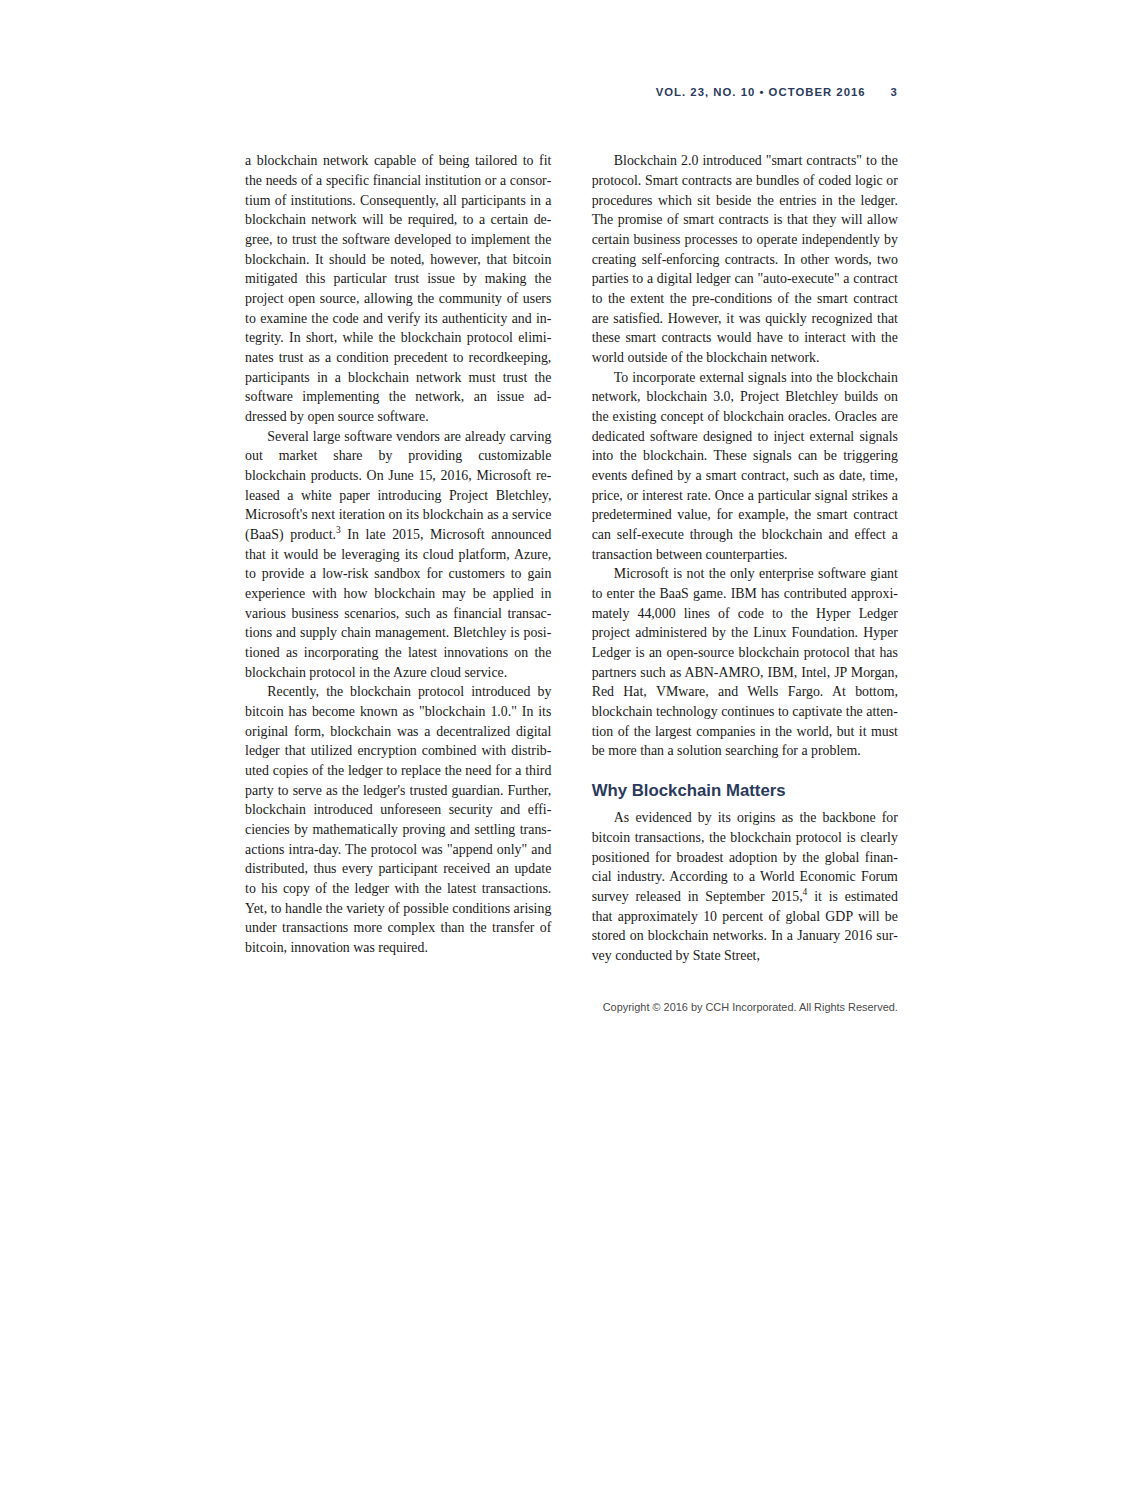VOL. 23, NO. 10 • OCTOBER 2016 3
a blockchain network capable of being tailored to fit the needs of a specific financial institution or a consortium of institutions. Consequently, all participants in a blockchain network will be required, to a certain degree, to trust the software developed to implement the blockchain. It should be noted, however, that bitcoin mitigated this particular trust issue by making the project open source, allowing the community of users to examine the code and verify its authenticity and integrity. In short, while the blockchain protocol eliminates trust as a condition precedent to recordkeeping, participants in a blockchain network must trust the software implementing the network, an issue addressed by open source software.
Several large software vendors are already carving out market share by providing customizable blockchain products. On June 15, 2016, Microsoft released a white paper introducing Project Bletchley, Microsoft's next iteration on its blockchain as a service (BaaS) product.3 In late 2015, Microsoft announced that it would be leveraging its cloud platform, Azure, to provide a low-risk sandbox for customers to gain experience with how blockchain may be applied in various business scenarios, such as financial transactions and supply chain management. Bletchley is positioned as incorporating the latest innovations on the blockchain protocol in the Azure cloud service.
Recently, the blockchain protocol introduced by bitcoin has become known as "blockchain 1.0." In its original form, blockchain was a decentralized digital ledger that utilized encryption combined with distributed copies of the ledger to replace the need for a third party to serve as the ledger's trusted guardian. Further, blockchain introduced unforeseen security and efficiencies by mathematically proving and settling transactions intra-day. The protocol was "append only" and distributed, thus every participant received an update to his copy of the ledger with the latest transactions. Yet, to handle the variety of possible conditions arising under transactions more complex than the transfer of bitcoin, innovation was required.
Blockchain 2.0 introduced "smart contracts" to the protocol. Smart contracts are bundles of coded logic or procedures which sit beside the entries in the ledger. The promise of smart contracts is that they will allow certain business processes to operate independently by creating self-enforcing contracts. In other words, two parties to a digital ledger can "auto-execute" a contract to the extent the pre-conditions of the smart contract are satisfied. However, it was quickly recognized that these smart contracts would have to interact with the world outside of the blockchain network.
To incorporate external signals into the blockchain network, blockchain 3.0, Project Bletchley builds on the existing concept of blockchain oracles. Oracles are dedicated software designed to inject external signals into the blockchain. These signals can be triggering events defined by a smart contract, such as date, time, price, or interest rate. Once a particular signal strikes a predetermined value, for example, the smart contract can self-execute through the blockchain and effect a transaction between counterparties.
Microsoft is not the only enterprise software giant to enter the BaaS game. IBM has contributed approximately 44,000 lines of code to the Hyper Ledger project administered by the Linux Foundation. Hyper Ledger is an open-source blockchain protocol that has partners such as ABN-AMRO, IBM, Intel, JP Morgan, Red Hat, VMware, and Wells Fargo. At bottom, blockchain technology continues to captivate the attention of the largest companies in the world, but it must be more than a solution searching for a problem.
Why Blockchain Matters
As evidenced by its origins as the backbone for bitcoin transactions, the blockchain protocol is clearly positioned for broadest adoption by the global financial industry. According to a World Economic Forum survey released in September 2015,4 it is estimated that approximately 10 percent of global GDP will be stored on blockchain networks. In a January 2016 survey conducted by State Street,
Copyright © 2016 by CCH Incorporated. All Rights Reserved.